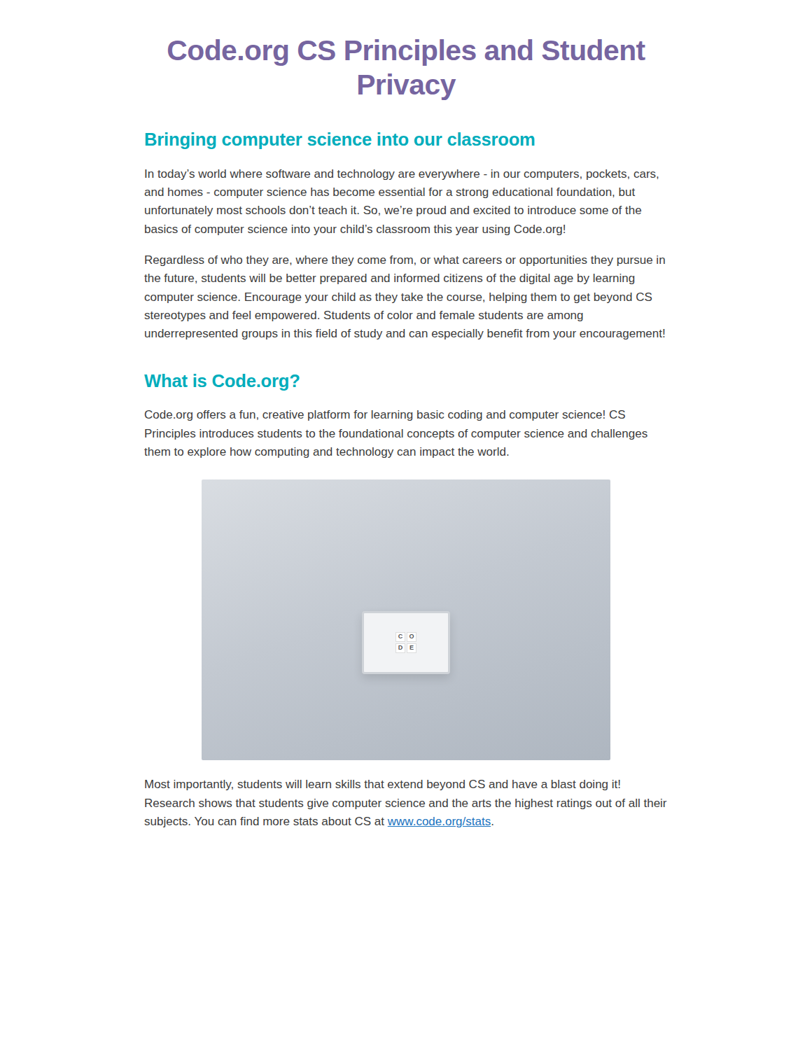Code.org CS Principles and Student Privacy
Bringing computer science into our classroom
In today’s world where software and technology are everywhere - in our computers, pockets, cars, and homes - computer science has become essential for a strong educational foundation, but unfortunately most schools don’t teach it. So, we’re proud and excited to introduce some of the basics of computer science into your child’s classroom this year using Code.org!
Regardless of who they are, where they come from, or what careers or opportunities they pursue in the future, students will be better prepared and informed citizens of the digital age by learning computer science. Encourage your child as they take the course, helping them to get beyond CS stereotypes and feel empowered. Students of color and female students are among underrepresented groups in this field of study and can especially benefit from your encouragement!
What is Code.org?
Code.org offers a fun, creative platform for learning basic coding and computer science! CS Principles introduces students to the foundational concepts of computer science and challenges them to explore how computing and technology can impact the world.
CODE
Most importantly, students will learn skills that extend beyond CS and have a blast doing it! Research shows that students give computer science and the arts the highest ratings out of all their subjects. You can find more stats about CS at www.code.org/stats.